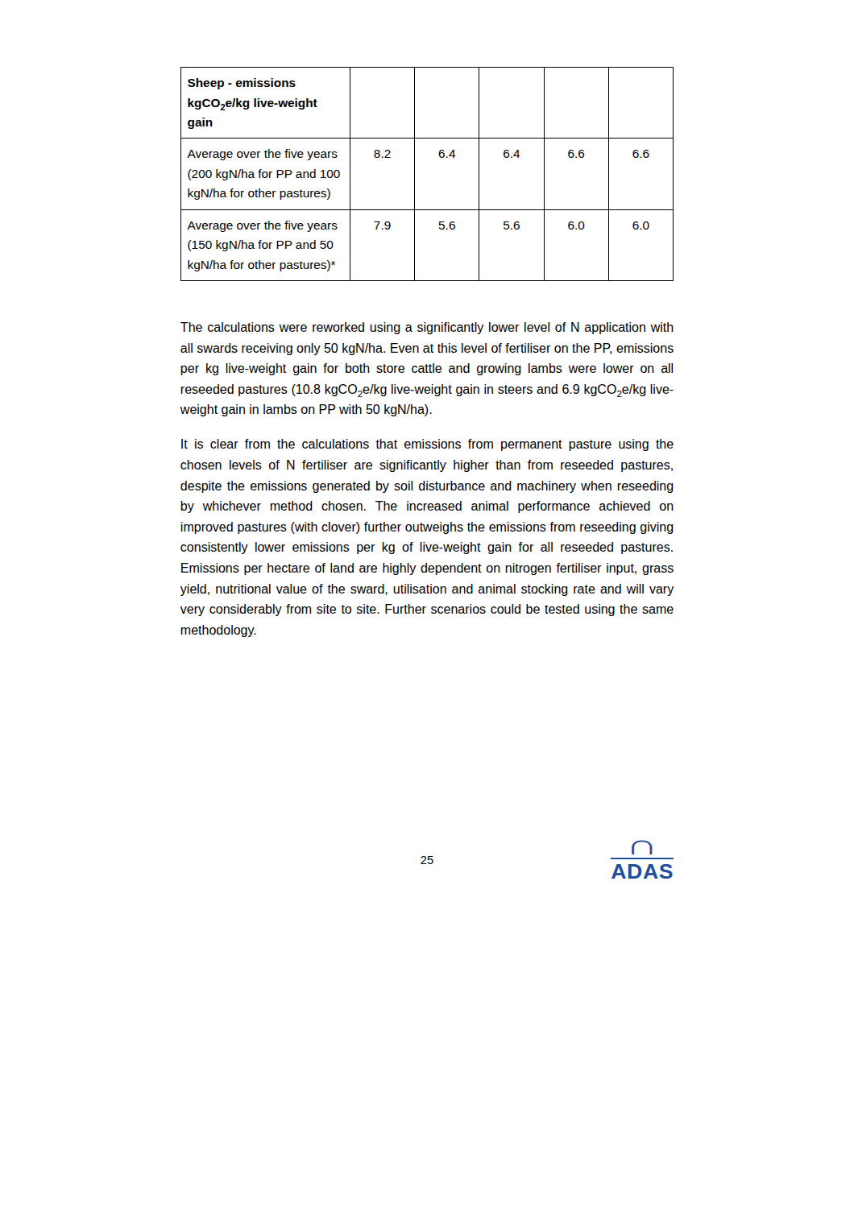| Sheep - emissions kgCO 2 e/kg live-weight gain | | | | | |
| --- | --- | --- | --- | --- | --- |
| Average over the five years (200 kgN/ha for PP and 100 kgN/ha for other pastures) | 8.2 | 6.4 | 6.4 | 6.6 | 6.6 |
| Average over the five years (150 kgN/ha for PP and 50 kgN/ha for other pastures)* | 7.9 | 5.6 | 5.6 | 6.0 | 6.0 |
The calculations were reworked using a significantly lower level of N application with all swards receiving only 50 kgN/ha. Even at this level of fertiliser on the PP, emissions per kg live-weight gain for both store cattle and growing lambs were lower on all reseeded pastures (10.8 kgCO2e/kg live-weight gain in steers and 6.9 kgCO2e/kg live-weight gain in lambs on PP with 50 kgN/ha).
It is clear from the calculations that emissions from permanent pasture using the chosen levels of N fertiliser are significantly higher than from reseeded pastures, despite the emissions generated by soil disturbance and machinery when reseeding by whichever method chosen. The increased animal performance achieved on improved pastures (with clover) further outweighs the emissions from reseeding giving consistently lower emissions per kg of live-weight gain for all reseeded pastures. Emissions per hectare of land are highly dependent on nitrogen fertiliser input, grass yield, nutritional value of the sward, utilisation and animal stocking rate and will vary very considerably from site to site. Further scenarios could be tested using the same methodology.
25
ADAS